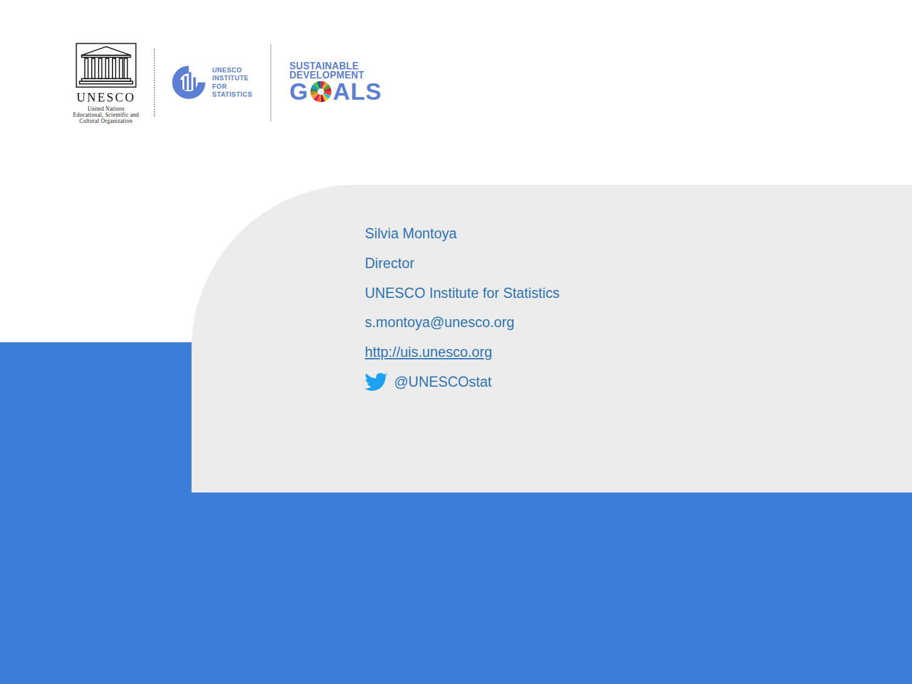UNESCO
United Nations
Educational, Scientific and
Cultural Organization
UNESCO
INSTITUTE
FOR
STATISTICS
SUSTAINABLE
DEVELOPMENT
G ALS
Silvia Montoya
Director
UNESCO Institute for Statistics
s.montoya@unesco.org
http://uis.unesco.org
@UNESCOstat